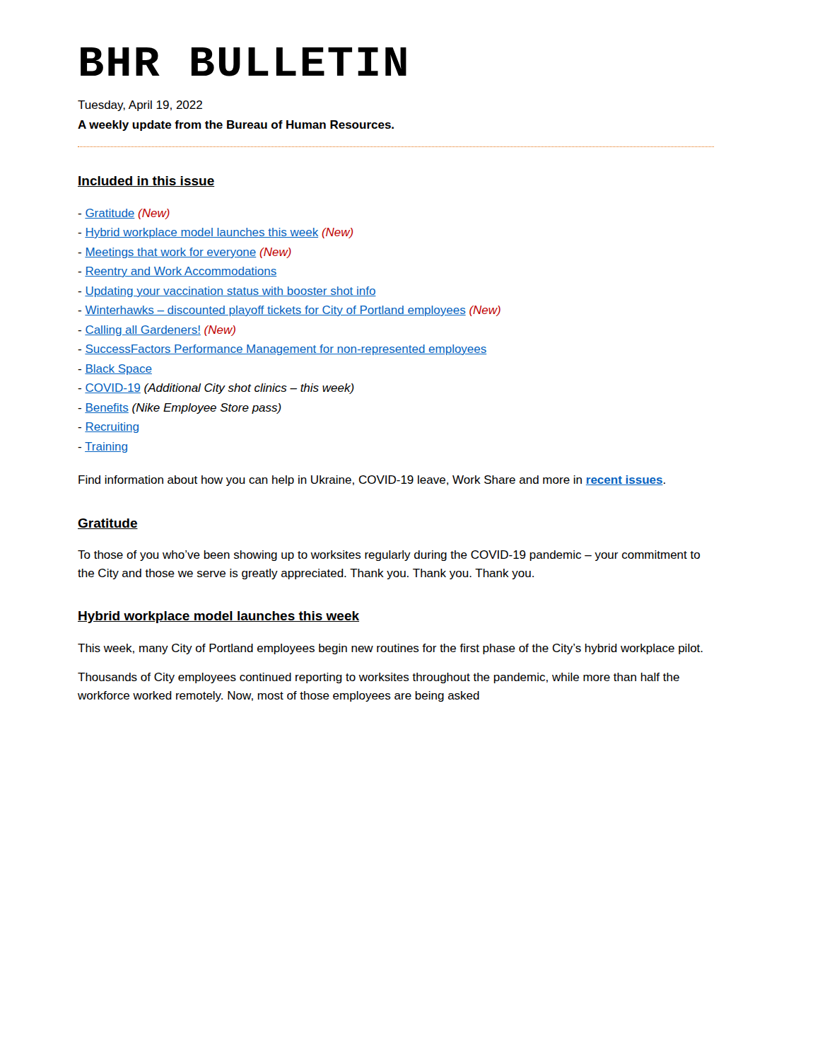BHR BULLETIN
Tuesday, April 19, 2022
A weekly update from the Bureau of Human Resources.
Included in this issue
Gratitude (New)
Hybrid workplace model launches this week (New)
Meetings that work for everyone (New)
Reentry and Work Accommodations
Updating your vaccination status with booster shot info
Winterhawks – discounted playoff tickets for City of Portland employees (New)
Calling all Gardeners! (New)
SuccessFactors Performance Management for non-represented employees
Black Space
COVID-19 (Additional City shot clinics – this week)
Benefits (Nike Employee Store pass)
Recruiting
Training
Find information about how you can help in Ukraine, COVID-19 leave, Work Share and more in recent issues.
Gratitude
To those of you who’ve been showing up to worksites regularly during the COVID-19 pandemic – your commitment to the City and those we serve is greatly appreciated. Thank you. Thank you. Thank you.
Hybrid workplace model launches this week
This week, many City of Portland employees begin new routines for the first phase of the City’s hybrid workplace pilot.
Thousands of City employees continued reporting to worksites throughout the pandemic, while more than half the workforce worked remotely. Now, most of those employees are being asked